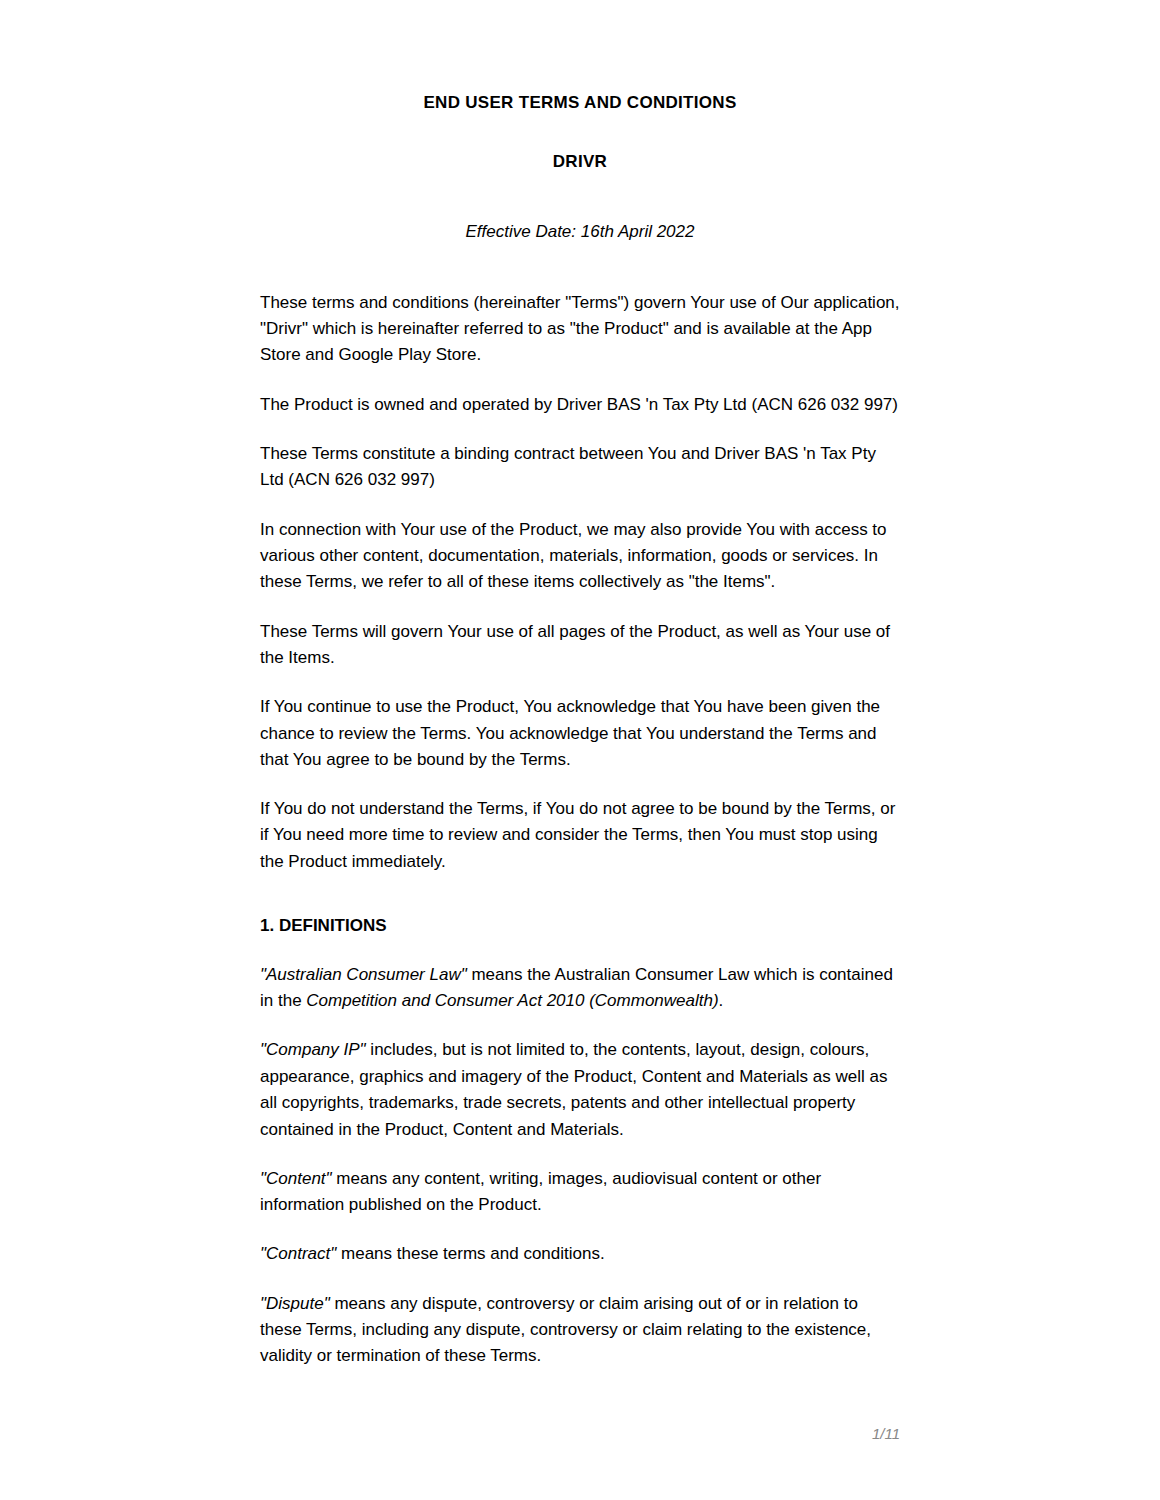END USER TERMS AND CONDITIONS
DRIVR
Effective Date: 16th April 2022
These terms and conditions (hereinafter "Terms") govern Your use of Our application, "Drivr" which is hereinafter referred to as "the Product" and is available at the App Store and Google Play Store.
The Product is owned and operated by Driver BAS 'n Tax Pty Ltd (ACN 626 032 997)
These Terms constitute a binding contract between You and Driver BAS 'n Tax Pty Ltd (ACN 626 032 997)
In connection with Your use of the Product, we may also provide You with access to various other content, documentation, materials, information, goods or services. In these Terms, we refer to all of these items collectively as "the Items".
These Terms will govern Your use of all pages of the Product, as well as Your use of the Items.
If You continue to use the Product, You acknowledge that You have been given the chance to review the Terms. You acknowledge that You understand the Terms and that You agree to be bound by the Terms.
If You do not understand the Terms, if You do not agree to be bound by the Terms, or if You need more time to review and consider the Terms, then You must stop using the Product immediately.
1. DEFINITIONS
"Australian Consumer Law" means the Australian Consumer Law which is contained in the Competition and Consumer Act 2010 (Commonwealth).
"Company IP" includes, but is not limited to, the contents, layout, design, colours, appearance, graphics and imagery of the Product, Content and Materials as well as all copyrights, trademarks, trade secrets, patents and other intellectual property contained in the Product, Content and Materials.
"Content" means any content, writing, images, audiovisual content or other information published on the Product.
"Contract" means these terms and conditions.
"Dispute" means any dispute, controversy or claim arising out of or in relation to these Terms, including any dispute, controversy or claim relating to the existence, validity or termination of these Terms.
1/11